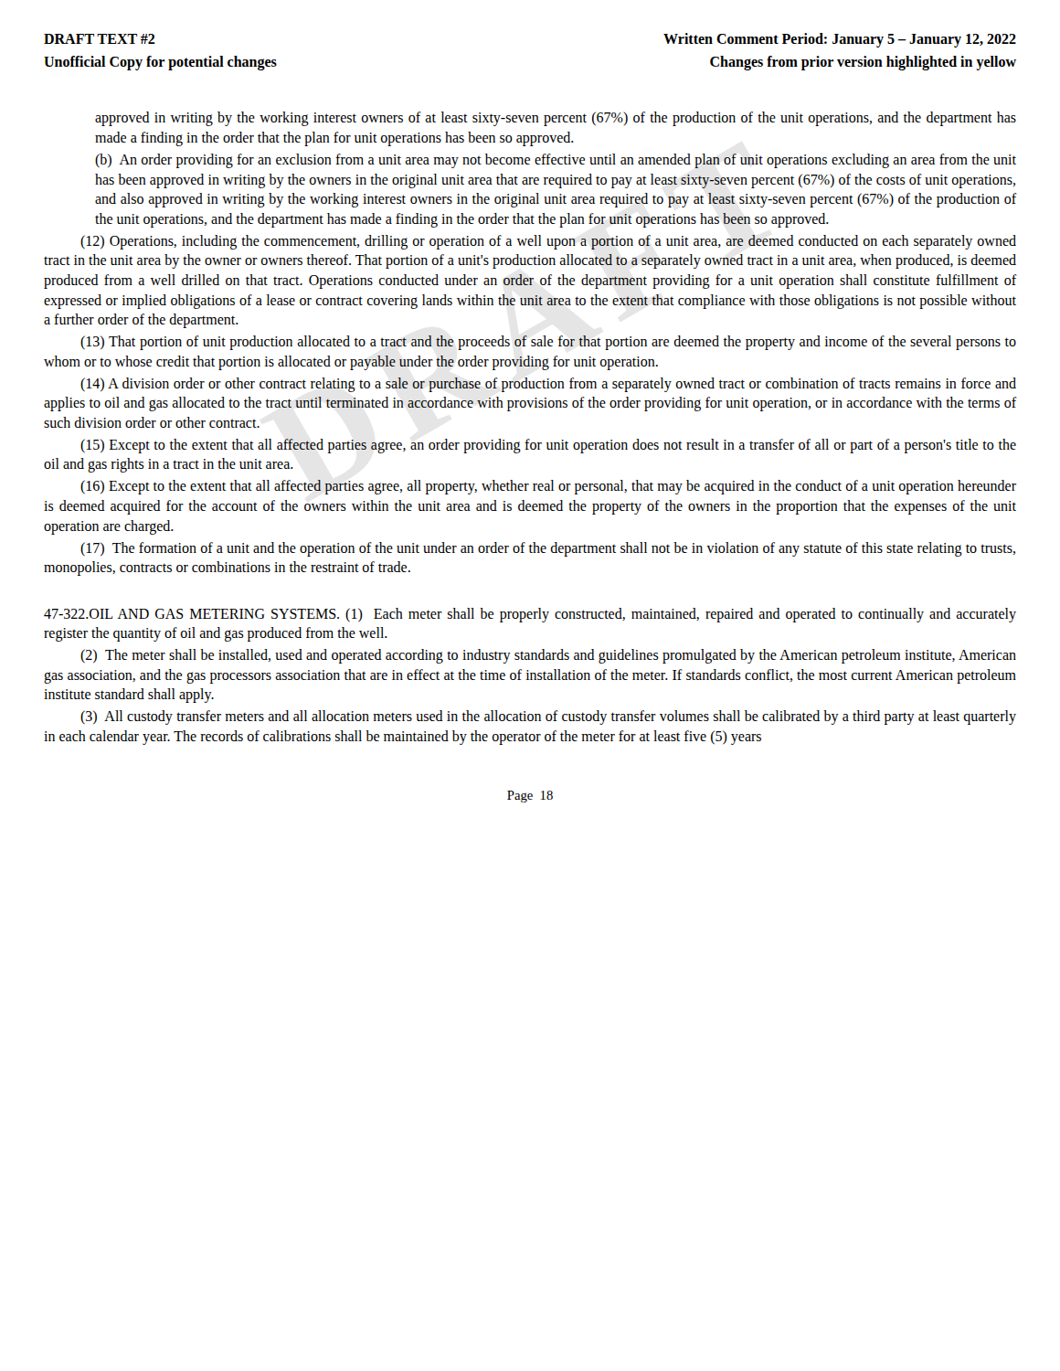DRAFT TEXT #2
Written Comment Period: January 5 – January 12, 2022
Unofficial Copy for potential changes
Changes from prior version highlighted in yellow
DRAFT
approved in writing by the working interest owners of at least sixty-seven percent (67%) of the production of the unit operations, and the department has made a finding in the order that the plan for unit operations has been so approved.
(b) An order providing for an exclusion from a unit area may not become effective until an amended plan of unit operations excluding an area from the unit has been approved in writing by the owners in the original unit area that are required to pay at least sixty-seven percent (67%) of the costs of unit operations, and also approved in writing by the working interest owners in the original unit area required to pay at least sixty-seven percent (67%) of the production of the unit operations, and the department has made a finding in the order that the plan for unit operations has been so approved.
(12) Operations, including the commencement, drilling or operation of a well upon a portion of a unit area, are deemed conducted on each separately owned tract in the unit area by the owner or owners thereof. That portion of a unit's production allocated to a separately owned tract in a unit area, when produced, is deemed produced from a well drilled on that tract. Operations conducted under an order of the department providing for a unit operation shall constitute fulfillment of expressed or implied obligations of a lease or contract covering lands within the unit area to the extent that compliance with those obligations is not possible without a further order of the department.
(13) That portion of unit production allocated to a tract and the proceeds of sale for that portion are deemed the property and income of the several persons to whom or to whose credit that portion is allocated or payable under the order providing for unit operation.
(14) A division order or other contract relating to a sale or purchase of production from a separately owned tract or combination of tracts remains in force and applies to oil and gas allocated to the tract until terminated in accordance with provisions of the order providing for unit operation, or in accordance with the terms of such division order or other contract.
(15) Except to the extent that all affected parties agree, an order providing for unit operation does not result in a transfer of all or part of a person's title to the oil and gas rights in a tract in the unit area.
(16) Except to the extent that all affected parties agree, all property, whether real or personal, that may be acquired in the conduct of a unit operation hereunder is deemed acquired for the account of the owners within the unit area and is deemed the property of the owners in the proportion that the expenses of the unit operation are charged.
(17) The formation of a unit and the operation of the unit under an order of the department shall not be in violation of any statute of this state relating to trusts, monopolies, contracts or combinations in the restraint of trade.
47-322.OIL AND GAS METERING SYSTEMS. (1) Each meter shall be properly constructed, maintained, repaired and operated to continually and accurately register the quantity of oil and gas produced from the well.
(2) The meter shall be installed, used and operated according to industry standards and guidelines promulgated by the American petroleum institute, American gas association, and the gas processors association that are in effect at the time of installation of the meter. If standards conflict, the most current American petroleum institute standard shall apply.
(3) All custody transfer meters and all allocation meters used in the allocation of custody transfer volumes shall be calibrated by a third party at least quarterly in each calendar year. The records of calibrations shall be maintained by the operator of the meter for at least five (5) years
Page 18